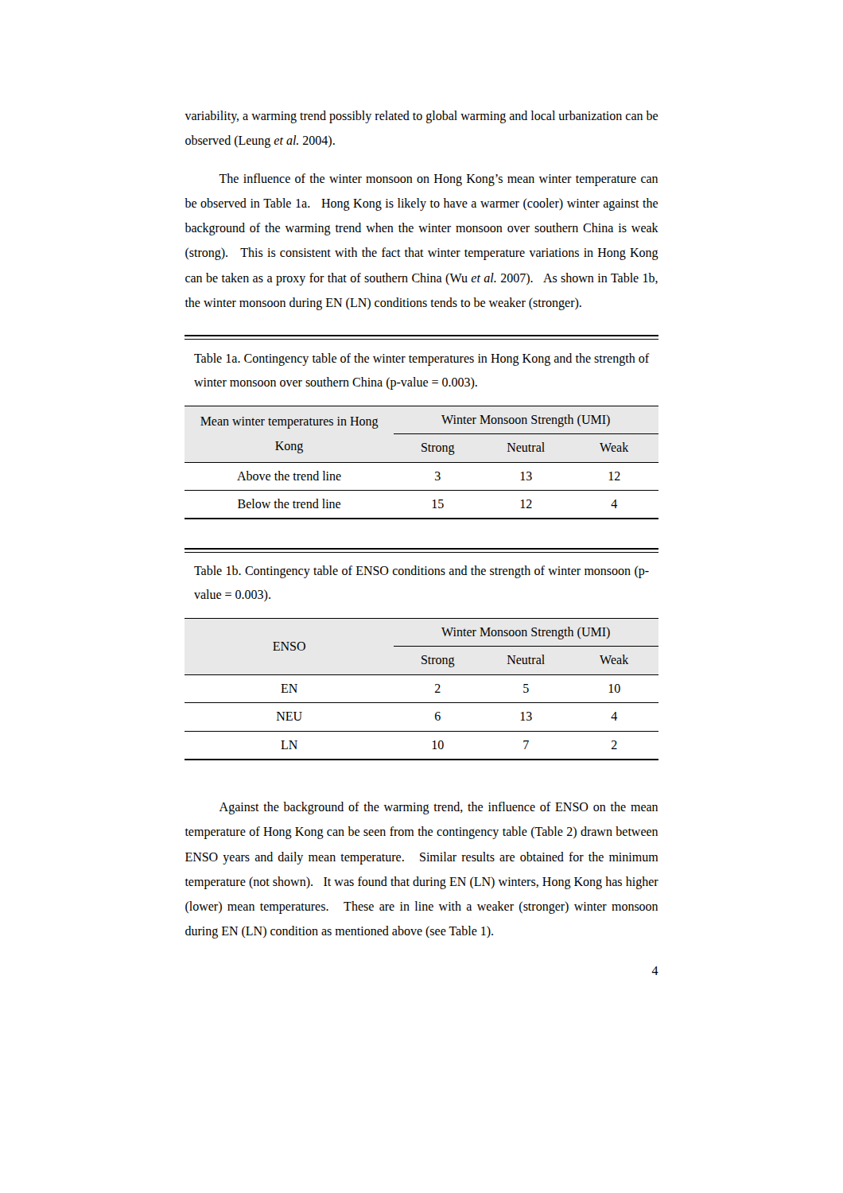variability, a warming trend possibly related to global warming and local urbanization can be observed (Leung et al. 2004).
The influence of the winter monsoon on Hong Kong’s mean winter temperature can be observed in Table 1a. Hong Kong is likely to have a warmer (cooler) winter against the background of the warming trend when the winter monsoon over southern China is weak (strong). This is consistent with the fact that winter temperature variations in Hong Kong can be taken as a proxy for that of southern China (Wu et al. 2007). As shown in Table 1b, the winter monsoon during EN (LN) conditions tends to be weaker (stronger).
Table 1a. Contingency table of the winter temperatures in Hong Kong and the strength of winter monsoon over southern China (p-value = 0.003).
| Mean winter temperatures in Hong Kong | Winter Monsoon Strength (UMI) |
| Strong | Neutral | Weak |
| Above the trend line | 3 | 13 | 12 |
| Below the trend line | 15 | 12 | 4 |
Table 1b. Contingency table of ENSO conditions and the strength of winter monsoon (p-value = 0.003).
| ENSO | Winter Monsoon Strength (UMI) |
| Strong | Neutral | Weak |
| EN | 2 | 5 | 10 |
| NEU | 6 | 13 | 4 |
| LN | 10 | 7 | 2 |
Against the background of the warming trend, the influence of ENSO on the mean temperature of Hong Kong can be seen from the contingency table (Table 2) drawn between ENSO years and daily mean temperature. Similar results are obtained for the minimum temperature (not shown). It was found that during EN (LN) winters, Hong Kong has higher (lower) mean temperatures. These are in line with a weaker (stronger) winter monsoon during EN (LN) condition as mentioned above (see Table 1).
4